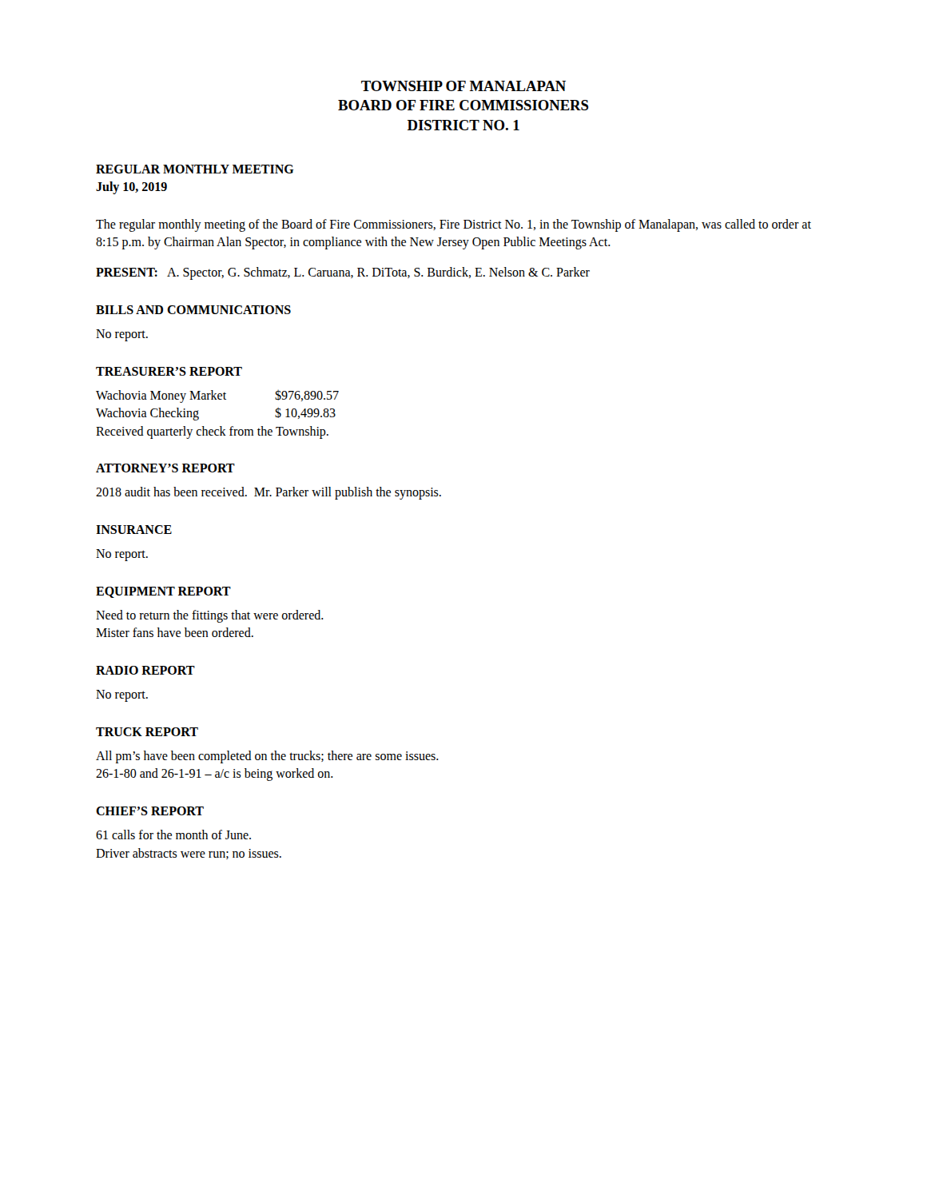TOWNSHIP OF MANALAPAN
BOARD OF FIRE COMMISSIONERS
DISTRICT NO. 1
REGULAR MONTHLY MEETING
July 10, 2019
The regular monthly meeting of the Board of Fire Commissioners, Fire District No. 1, in the Township of Manalapan, was called to order at 8:15 p.m. by Chairman Alan Spector, in compliance with the New Jersey Open Public Meetings Act.
PRESENT: A. Spector, G. Schmatz, L. Caruana, R. DiTota, S. Burdick, E. Nelson & C. Parker
BILLS AND COMMUNICATIONS
No report.
TREASURER’S REPORT
Wachovia Money Market$976,890.57
Wachovia Checking$ 10,499.83
Received quarterly check from the Township.
ATTORNEY’S REPORT
2018 audit has been received. Mr. Parker will publish the synopsis.
INSURANCE
No report.
EQUIPMENT REPORT
Need to return the fittings that were ordered.
Mister fans have been ordered.
RADIO REPORT
No report.
TRUCK REPORT
All pm’s have been completed on the trucks; there are some issues.
26-1-80 and 26-1-91 – a/c is being worked on.
CHIEF’S REPORT
61 calls for the month of June.
Driver abstracts were run; no issues.